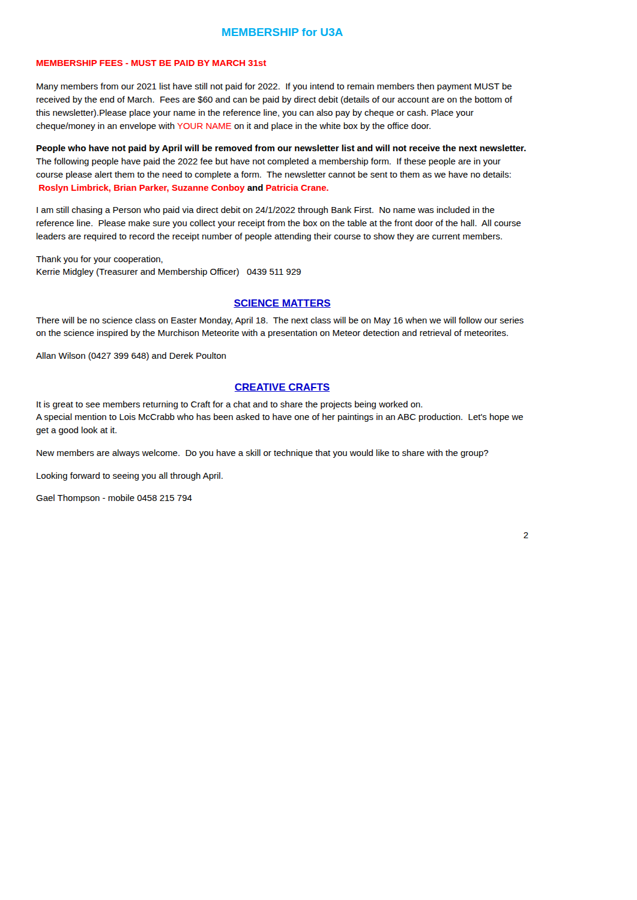MEMBERSHIP for U3A
MEMBERSHIP FEES - MUST BE PAID BY MARCH 31st
Many members from our 2021 list have still not paid for 2022. If you intend to remain members then payment MUST be received by the end of March. Fees are $60 and can be paid by direct debit (details of our account are on the bottom of this newsletter).Please place your name in the reference line, you can also pay by cheque or cash. Place your cheque/money in an envelope with YOUR NAME on it and place in the white box by the office door.
People who have not paid by April will be removed from our newsletter list and will not receive the next newsletter.
The following people have paid the 2022 fee but have not completed a membership form. If these people are in your course please alert them to the need to complete a form. The newsletter cannot be sent to them as we have no details:
Roslyn Limbrick, Brian Parker, Suzanne Conboy and Patricia Crane.
I am still chasing a Person who paid via direct debit on 24/1/2022 through Bank First. No name was included in the reference line. Please make sure you collect your receipt from the box on the table at the front door of the hall. All course leaders are required to record the receipt number of people attending their course to show they are current members.
Thank you for your cooperation,
Kerrie Midgley (Treasurer and Membership Officer) 0439 511 929
SCIENCE MATTERS
There will be no science class on Easter Monday, April 18. The next class will be on May 16 when we will follow our series on the science inspired by the Murchison Meteorite with a presentation on Meteor detection and retrieval of meteorites.
Allan Wilson (0427 399 648) and Derek Poulton
CREATIVE CRAFTS
It is great to see members returning to Craft for a chat and to share the projects being worked on.
A special mention to Lois McCrabb who has been asked to have one of her paintings in an ABC production. Let's hope we get a good look at it.
New members are always welcome. Do you have a skill or technique that you would like to share with the group?
Looking forward to seeing you all through April.
Gael Thompson - mobile 0458 215 794
2